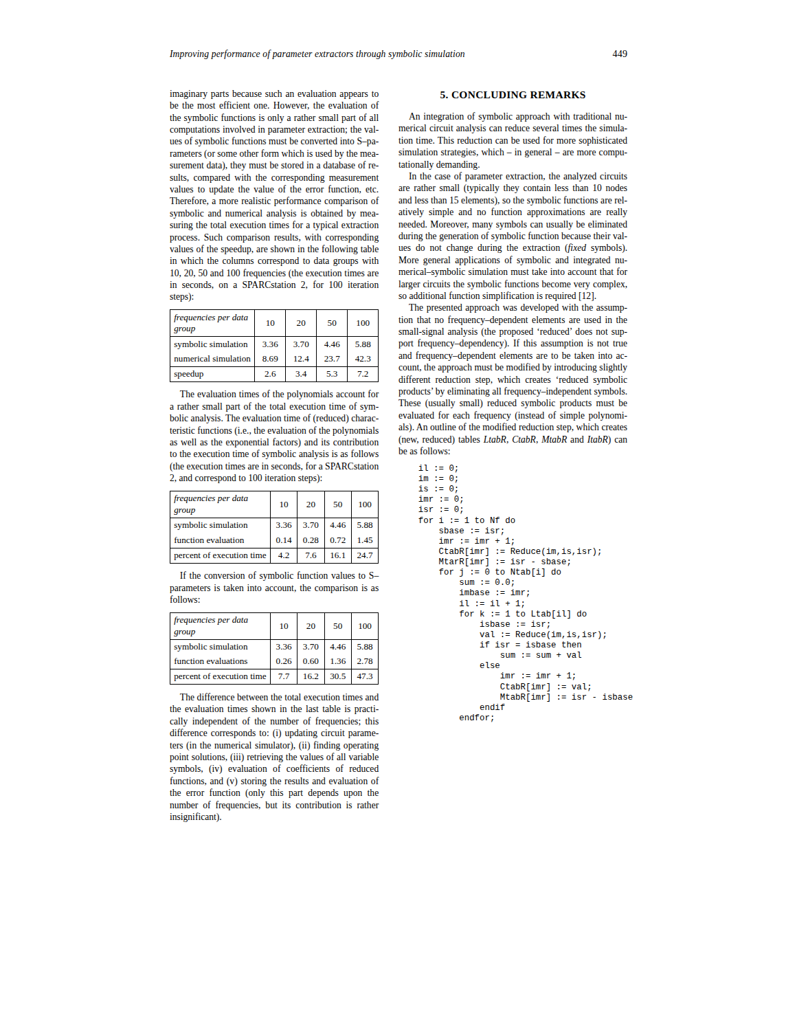Improving performance of parameter extractors through symbolic simulation 449
imaginary parts because such an evaluation appears to be the most efficient one. However, the evaluation of the symbolic functions is only a rather small part of all computations involved in parameter extraction; the values of symbolic functions must be converted into S–parameters (or some other form which is used by the measurement data), they must be stored in a database of results, compared with the corresponding measurement values to update the value of the error function, etc. Therefore, a more realistic performance comparison of symbolic and numerical analysis is obtained by measuring the total execution times for a typical extraction process. Such comparison results, with corresponding values of the speedup, are shown in the following table in which the columns correspond to data groups with 10, 20, 50 and 100 frequencies (the execution times are in seconds, on a SPARCstation 2, for 100 iteration steps):
| frequencies per data group | 10 | 20 | 50 | 100 |
| symbolic simulation | 3.36 | 3.70 | 4.46 | 5.88 |
| numerical simulation | 8.69 | 12.4 | 23.7 | 42.3 |
| speedup | 2.6 | 3.4 | 5.3 | 7.2 |
The evaluation times of the polynomials account for a rather small part of the total execution time of symbolic analysis. The evaluation time of (reduced) characteristic functions (i.e., the evaluation of the polynomials as well as the exponential factors) and its contribution to the execution time of symbolic analysis is as follows (the execution times are in seconds, for a SPARCstation 2, and correspond to 100 iteration steps):
| frequencies per data group | 10 | 20 | 50 | 100 |
| symbolic simulation | 3.36 | 3.70 | 4.46 | 5.88 |
| function evaluation | 0.14 | 0.28 | 0.72 | 1.45 |
| percent of execution time | 4.2 | 7.6 | 16.1 | 24.7 |
If the conversion of symbolic function values to S–parameters is taken into account, the comparison is as follows:
| frequencies per data group | 10 | 20 | 50 | 100 |
| symbolic simulation | 3.36 | 3.70 | 4.46 | 5.88 |
| function evaluations | 0.26 | 0.60 | 1.36 | 2.78 |
| percent of execution time | 7.7 | 16.2 | 30.5 | 47.3 |
The difference between the total execution times and the evaluation times shown in the last table is practically independent of the number of frequencies; this difference corresponds to: (i) updating circuit parameters (in the numerical simulator), (ii) finding operating point solutions, (iii) retrieving the values of all variable symbols, (iv) evaluation of coefficients of reduced functions, and (v) storing the results and evaluation of the error function (only this part depends upon the number of frequencies, but its contribution is rather insignificant).
5. CONCLUDING REMARKS
An integration of symbolic approach with traditional numerical circuit analysis can reduce several times the simulation time. This reduction can be used for more sophisticated simulation strategies, which – in general – are more computationally demanding.
In the case of parameter extraction, the analyzed circuits are rather small (typically they contain less than 10 nodes and less than 15 elements), so the symbolic functions are relatively simple and no function approximations are really needed. Moreover, many symbols can usually be eliminated during the generation of symbolic function because their values do not change during the extraction (fixed symbols). More general applications of symbolic and integrated numerical–symbolic simulation must take into account that for larger circuits the symbolic functions become very complex, so additional function simplification is required [12].
The presented approach was developed with the assumption that no frequency–dependent elements are used in the small-signal analysis (the proposed ‘reduced’ does not support frequency–dependency). If this assumption is not true and frequency–dependent elements are to be taken into account, the approach must be modified by introducing slightly different reduction step, which creates ‘reduced symbolic products’ by eliminating all frequency–independent symbols. These (usually small) reduced symbolic products must be evaluated for each frequency (instead of simple polynomials). An outline of the modified reduction step, which creates (new, reduced) tables LtabR, CtabR, MtabR and ItabR) can be as follows:
il := 0;
im := 0;
is := 0;
imr := 0;
isr := 0;
for i := 1 to Nf do
    sbase := isr;
    imr := imr + 1;
    CtabR[imr] := Reduce(im,is,isr);
    MtarR[imr] := isr - sbase;
    for j := 0 to Ntab[i] do
        sum := 0.0;
        imbase := imr;
        il := il + 1;
        for k := 1 to Ltab[il] do
            isbase := isr;
            val := Reduce(im,is,isr);
            if isr = isbase then
                sum := sum + val
            else
                imr := imr + 1;
                CtabR[imr] := val;
                MtabR[imr] := isr - isbase
            endif
        endfor;